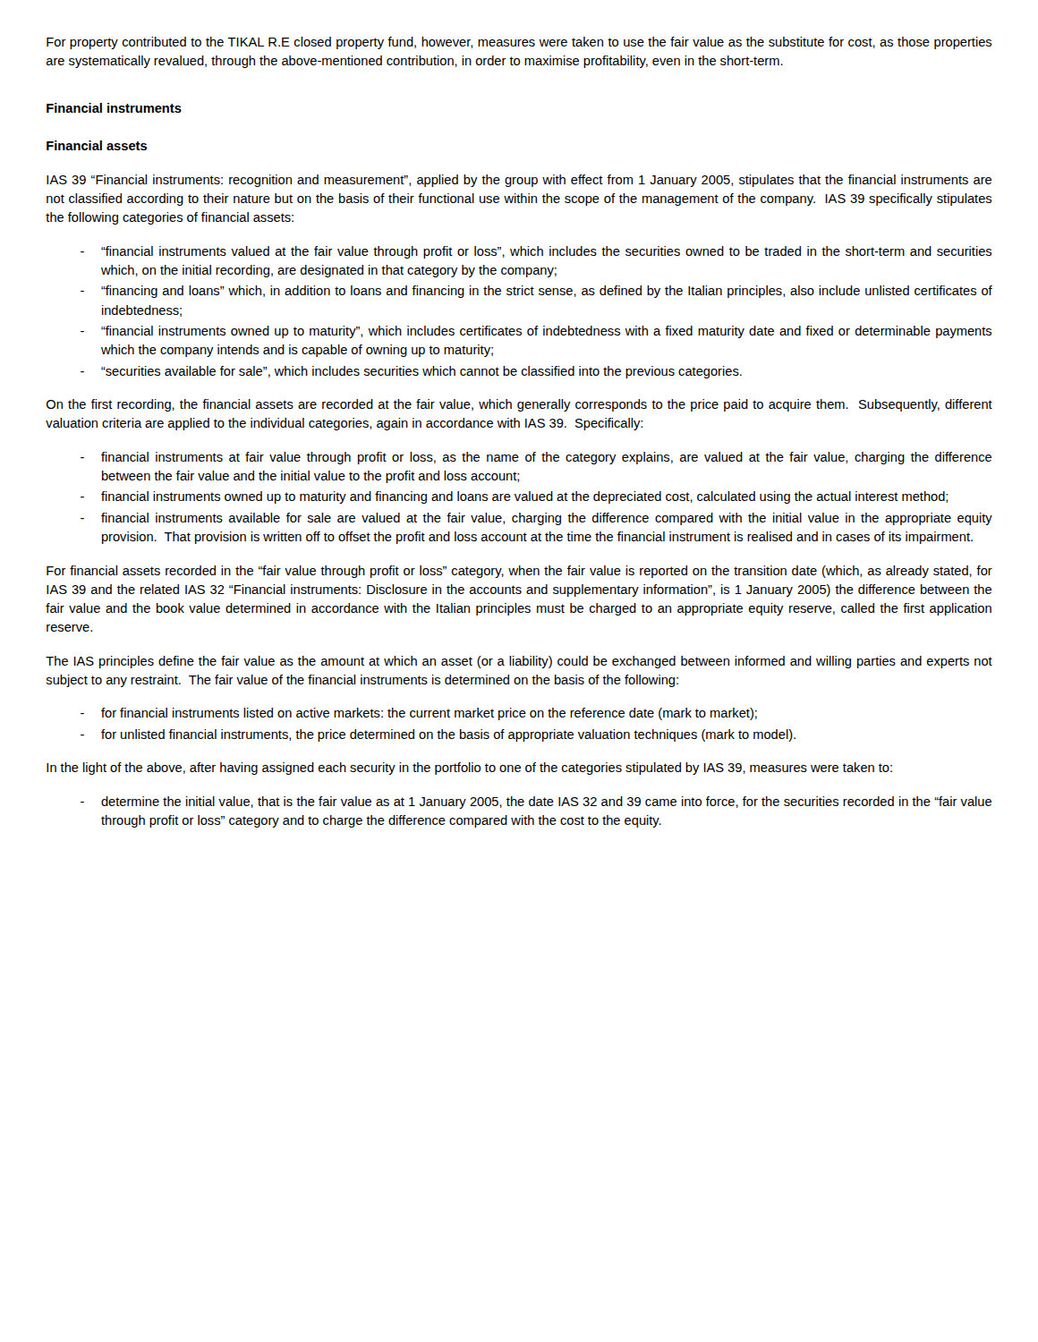For property contributed to the TIKAL R.E closed property fund, however, measures were taken to use the fair value as the substitute for cost, as those properties are systematically revalued, through the above-mentioned contribution, in order to maximise profitability, even in the short-term.
Financial instruments
Financial assets
IAS 39 “Financial instruments: recognition and measurement”, applied by the group with effect from 1 January 2005, stipulates that the financial instruments are not classified according to their nature but on the basis of their functional use within the scope of the management of the company. IAS 39 specifically stipulates the following categories of financial assets:
“financial instruments valued at the fair value through profit or loss”, which includes the securities owned to be traded in the short-term and securities which, on the initial recording, are designated in that category by the company;
“financing and loans” which, in addition to loans and financing in the strict sense, as defined by the Italian principles, also include unlisted certificates of indebtedness;
“financial instruments owned up to maturity”, which includes certificates of indebtedness with a fixed maturity date and fixed or determinable payments which the company intends and is capable of owning up to maturity;
“securities available for sale”, which includes securities which cannot be classified into the previous categories.
On the first recording, the financial assets are recorded at the fair value, which generally corresponds to the price paid to acquire them. Subsequently, different valuation criteria are applied to the individual categories, again in accordance with IAS 39. Specifically:
financial instruments at fair value through profit or loss, as the name of the category explains, are valued at the fair value, charging the difference between the fair value and the initial value to the profit and loss account;
financial instruments owned up to maturity and financing and loans are valued at the depreciated cost, calculated using the actual interest method;
financial instruments available for sale are valued at the fair value, charging the difference compared with the initial value in the appropriate equity provision. That provision is written off to offset the profit and loss account at the time the financial instrument is realised and in cases of its impairment.
For financial assets recorded in the “fair value through profit or loss” category, when the fair value is reported on the transition date (which, as already stated, for IAS 39 and the related IAS 32 “Financial instruments: Disclosure in the accounts and supplementary information”, is 1 January 2005) the difference between the fair value and the book value determined in accordance with the Italian principles must be charged to an appropriate equity reserve, called the first application reserve.
The IAS principles define the fair value as the amount at which an asset (or a liability) could be exchanged between informed and willing parties and experts not subject to any restraint. The fair value of the financial instruments is determined on the basis of the following:
for financial instruments listed on active markets: the current market price on the reference date (mark to market);
for unlisted financial instruments, the price determined on the basis of appropriate valuation techniques (mark to model).
In the light of the above, after having assigned each security in the portfolio to one of the categories stipulated by IAS 39, measures were taken to:
determine the initial value, that is the fair value as at 1 January 2005, the date IAS 32 and 39 came into force, for the securities recorded in the “fair value through profit or loss” category and to charge the difference compared with the cost to the equity.